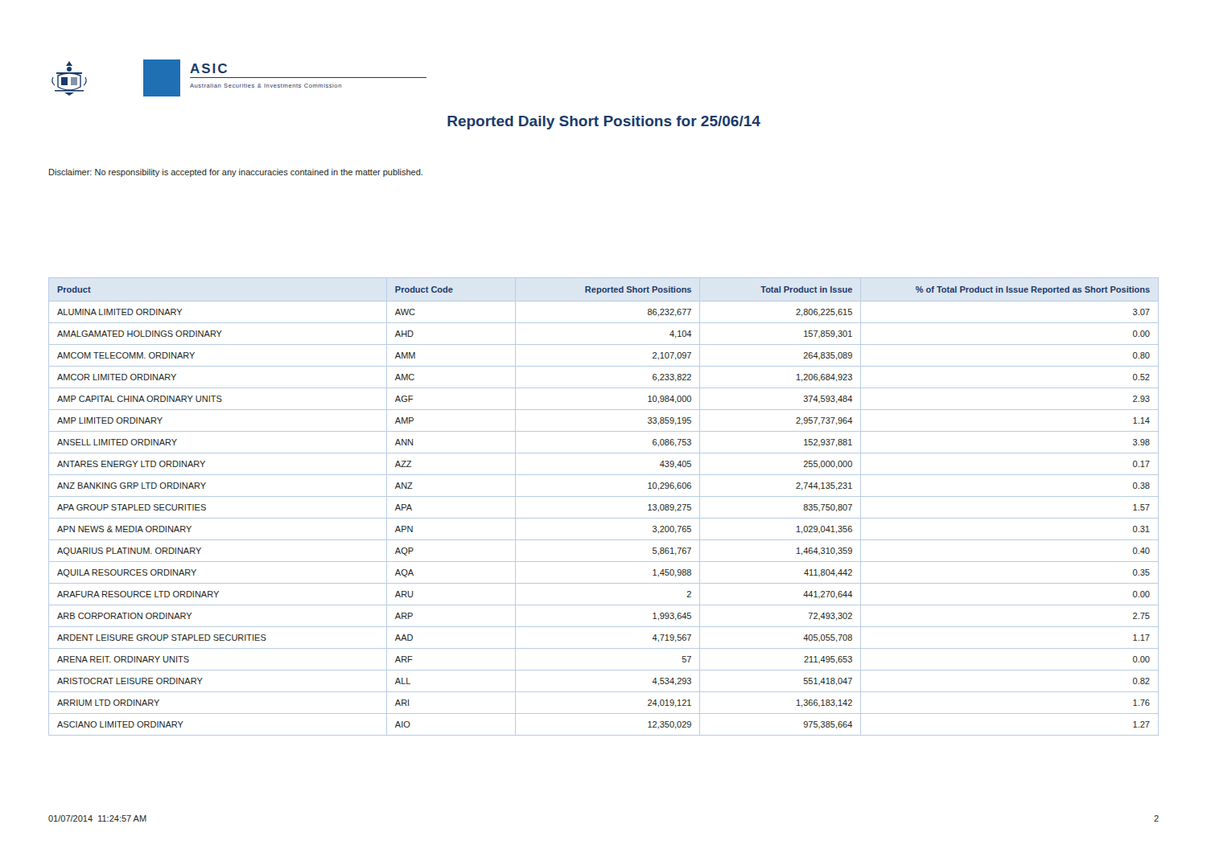ASIC
Australian Securities & Investments Commission
Reported Daily Short Positions for 25/06/14
Disclaimer: No responsibility is accepted for any inaccuracies contained in the matter published.
| Product | Product Code | Reported Short Positions | Total Product in Issue | % of Total Product in Issue Reported as Short Positions |
| --- | --- | --- | --- | --- |
| ALUMINA LIMITED ORDINARY | AWC | 86,232,677 | 2,806,225,615 | 3.07 |
| AMALGAMATED HOLDINGS ORDINARY | AHD | 4,104 | 157,859,301 | 0.00 |
| AMCOM TELECOMM. ORDINARY | AMM | 2,107,097 | 264,835,089 | 0.80 |
| AMCOR LIMITED ORDINARY | AMC | 6,233,822 | 1,206,684,923 | 0.52 |
| AMP CAPITAL CHINA ORDINARY UNITS | AGF | 10,984,000 | 374,593,484 | 2.93 |
| AMP LIMITED ORDINARY | AMP | 33,859,195 | 2,957,737,964 | 1.14 |
| ANSELL LIMITED ORDINARY | ANN | 6,086,753 | 152,937,881 | 3.98 |
| ANTARES ENERGY LTD ORDINARY | AZZ | 439,405 | 255,000,000 | 0.17 |
| ANZ BANKING GRP LTD ORDINARY | ANZ | 10,296,606 | 2,744,135,231 | 0.38 |
| APA GROUP STAPLED SECURITIES | APA | 13,089,275 | 835,750,807 | 1.57 |
| APN NEWS & MEDIA ORDINARY | APN | 3,200,765 | 1,029,041,356 | 0.31 |
| AQUARIUS PLATINUM. ORDINARY | AQP | 5,861,767 | 1,464,310,359 | 0.40 |
| AQUILA RESOURCES ORDINARY | AQA | 1,450,988 | 411,804,442 | 0.35 |
| ARAFURA RESOURCE LTD ORDINARY | ARU | 2 | 441,270,644 | 0.00 |
| ARB CORPORATION ORDINARY | ARP | 1,993,645 | 72,493,302 | 2.75 |
| ARDENT LEISURE GROUP STAPLED SECURITIES | AAD | 4,719,567 | 405,055,708 | 1.17 |
| ARENA REIT. ORDINARY UNITS | ARF | 57 | 211,495,653 | 0.00 |
| ARISTOCRAT LEISURE ORDINARY | ALL | 4,534,293 | 551,418,047 | 0.82 |
| ARRIUM LTD ORDINARY | ARI | 24,019,121 | 1,366,183,142 | 1.76 |
| ASCIANO LIMITED ORDINARY | AIO | 12,350,029 | 975,385,664 | 1.27 |
01/07/2014 11:24:57 AM
2